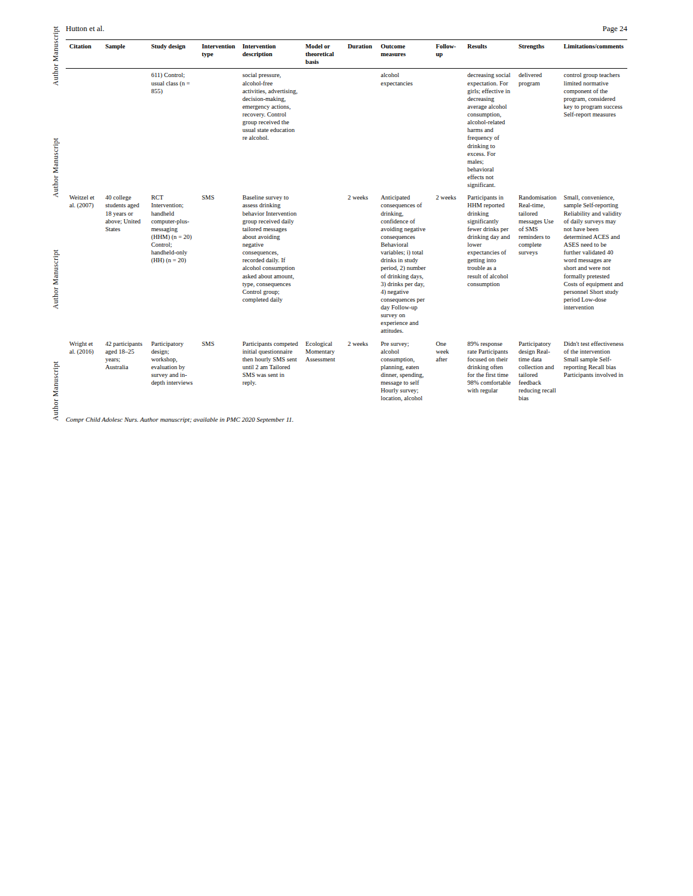Author Manuscript Author Manuscript Author Manuscript Author Manuscript
Hutton et al.
Page 24
| Citation | Sample | Study design | Intervention type | Intervention description | Model or theoretical basis | Duration | Outcome measures | Follow-up | Results | Strengths | Limitations/comments |
| --- | --- | --- | --- | --- | --- | --- | --- | --- | --- | --- | --- |
| | | 611) Control; usual class (n = 855) | | social pressure, alcohol-free activities, advertising, decision-making, emergency actions, recovery. Control group received the usual state education re alcohol. | | | alcohol expectancies | | decreasing social expectation. For girls; effective in decreasing average alcohol consumption, alcohol-related harms and frequency of drinking to excess. For males; behavioral effects not significant. | delivered program | control group teachers limited normative component of the program, considered key to program success Self-report measures |
| Weitzel et al. (2007) | 40 college students aged 18 years or above; United States | RCT Intervention; handheld computer-plus-messaging (HHM) (n = 20) Control; handheld-only (HH) (n = 20) | SMS | Baseline survey to assess drinking behavior Intervention group received daily tailored messages about avoiding negative consequences, recorded daily. If alcohol consumption asked about amount, type, consequences Control group; completed daily | | 2 weeks | Anticipated consequences of drinking, confidence of avoiding negative consequences Behavioral variables; i) total drinks in study period, 2) number of drinking days, 3) drinks per day, 4) negative consequences per day Follow-up survey on experience and attitudes. | 2 weeks | Participants in HHM reported drinking significantly fewer drinks per drinking day and lower expectancies of getting into trouble as a result of alcohol consumption | Randomisation Real-time, tailored messages Use of SMS reminders to complete surveys | Small, convenience, sample Self-reporting Reliability and validity of daily surveys may not have been determined ACES and ASES need to be further validated 40 word messages are short and were not formally pretested Costs of equipment and personnel Short study period Low-dose intervention |
| Wright et al. (2016) | 42 participants aged 18–25 years; Australia | Participatory design; workshop, evaluation by survey and in-depth interviews | SMS | Participants competed initial questionnaire then hourly SMS sent until 2 am Tailored SMS was sent in reply. | Ecological Momentary Assessment | 2 weeks | Pre survey; alcohol consumption, planning, eaten dinner, spending, message to self Hourly survey; location, alcohol | One week after | 89% response rate Participants focused on their drinking often for the first time 98% comfortable with regular | Participatory design Real-time data collection and tailored feedback reducing recall bias | Didn't test effectiveness of the intervention Small sample Self-reporting Recall bias Participants involved in |
Compr Child Adolesc Nurs. Author manuscript; available in PMC 2020 September 11.